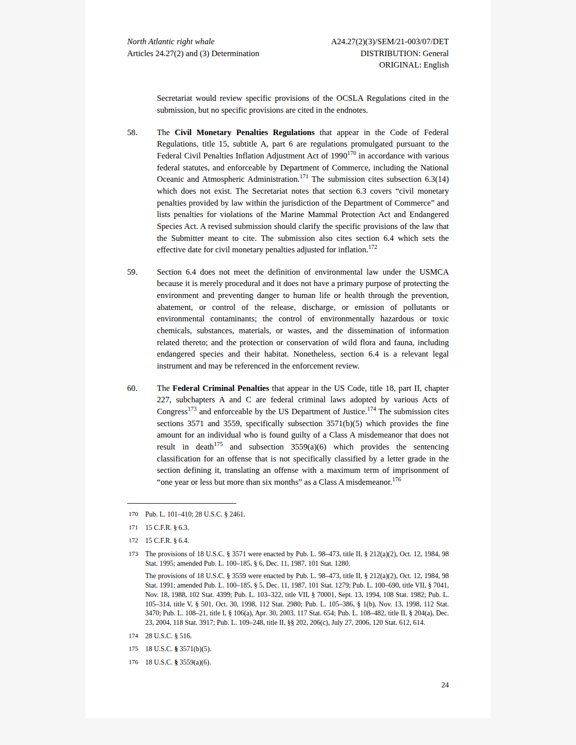North Atlantic right whale
Articles 24.27(2) and (3) Determination
A24.27(2)(3)/SEM/21-003/07/DET
DISTRIBUTION: General
ORIGINAL: English
Secretariat would review specific provisions of the OCSLA Regulations cited in the submission, but no specific provisions are cited in the endnotes.
58. The Civil Monetary Penalties Regulations that appear in the Code of Federal Regulations, title 15, subtitle A, part 6 are regulations promulgated pursuant to the Federal Civil Penalties Inflation Adjustment Act of 1990170 in accordance with various federal statutes, and enforceable by Department of Commerce, including the National Oceanic and Atmospheric Administration.171 The submission cites subsection 6.3(14) which does not exist. The Secretariat notes that section 6.3 covers “civil monetary penalties provided by law within the jurisdiction of the Department of Commerce” and lists penalties for violations of the Marine Mammal Protection Act and Endangered Species Act. A revised submission should clarify the specific provisions of the law that the Submitter meant to cite. The submission also cites section 6.4 which sets the effective date for civil monetary penalties adjusted for inflation.172
59. Section 6.4 does not meet the definition of environmental law under the USMCA because it is merely procedural and it does not have a primary purpose of protecting the environment and preventing danger to human life or health through the prevention, abatement, or control of the release, discharge, or emission of pollutants or environmental contaminants; the control of environmentally hazardous or toxic chemicals, substances, materials, or wastes, and the dissemination of information related thereto; and the protection or conservation of wild flora and fauna, including endangered species and their habitat. Nonetheless, section 6.4 is a relevant legal instrument and may be referenced in the enforcement review.
60. The Federal Criminal Penalties that appear in the US Code, title 18, part II, chapter 227, subchapters A and C are federal criminal laws adopted by various Acts of Congress173 and enforceable by the US Department of Justice.174 The submission cites sections 3571 and 3559, specifically subsection 3571(b)(5) which provides the fine amount for an individual who is found guilty of a Class A misdemeanor that does not result in death175 and subsection 3559(a)(6) which provides the sentencing classification for an offense that is not specifically classified by a letter grade in the section defining it, translating an offense with a maximum term of imprisonment of “one year or less but more than six months” as a Class A misdemeanor.176
170 Pub. L. 101–410; 28 U.S.C. § 2461.
17115 C.F.R. § 6.3.
17215 C.F.R. § 6.4.
173 The provisions of 18 U.S.C. § 3571 were enacted by Pub. L. 98–473, title II, § 212(a)(2), Oct. 12, 1984, 98 Stat. 1995; amended Pub. L. 100–185, § 6, Dec. 11, 1987, 101 Stat. 1280.
The provisions of 18 U.S.C. § 3559 were enacted by Pub. L. 98–473, title II, § 212(a)(2), Oct. 12, 1984, 98 Stat. 1991; amended Pub. L. 100–185, § 5, Dec. 11, 1987, 101 Stat. 1279; Pub. L. 100–690, title VII, § 7041, Nov. 18, 1988, 102 Stat. 4399; Pub. L. 103–322, title VII, § 70001, Sept. 13, 1994, 108 Stat. 1982; Pub. L. 105–314, title V, § 501, Oct. 30, 1998, 112 Stat. 2980; Pub. L. 105–386, § 1(b), Nov. 13, 1998, 112 Stat. 3470; Pub. L. 108–21, title I, § 106(a), Apr. 30, 2003, 117 Stat. 654; Pub. L. 108–482, title II, § 204(a), Dec. 23, 2004, 118 Stat. 3917; Pub. L. 109–248, title II, §§ 202, 206(c), July 27, 2006, 120 Stat. 612, 614.
17428 U.S.C. § 516.
17518 U.S.C. § 3571(b)(5).
17618 U.S.C. § 3559(a)(6).
24